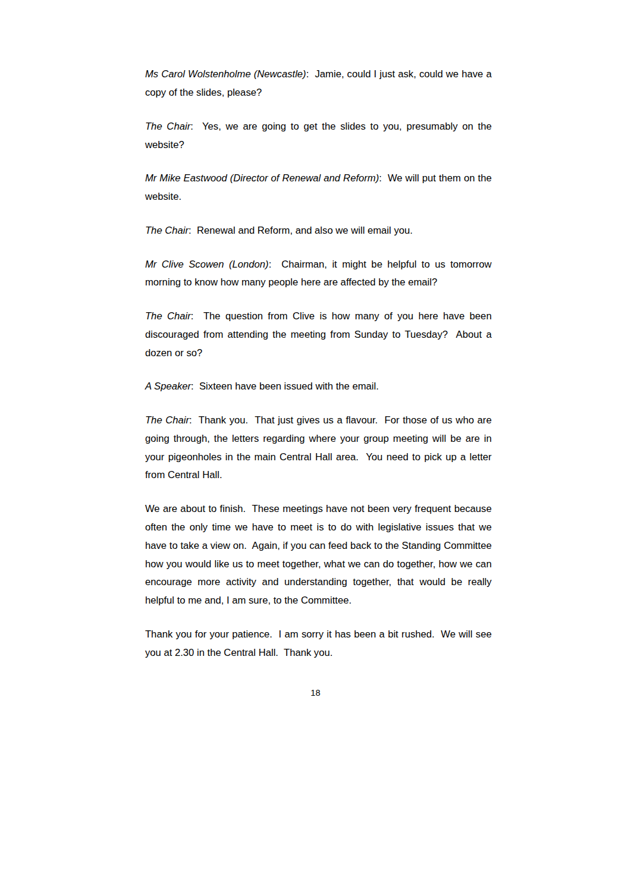Ms Carol Wolstenholme (Newcastle): Jamie, could I just ask, could we have a copy of the slides, please?
The Chair: Yes, we are going to get the slides to you, presumably on the website?
Mr Mike Eastwood (Director of Renewal and Reform): We will put them on the website.
The Chair: Renewal and Reform, and also we will email you.
Mr Clive Scowen (London): Chairman, it might be helpful to us tomorrow morning to know how many people here are affected by the email?
The Chair: The question from Clive is how many of you here have been discouraged from attending the meeting from Sunday to Tuesday? About a dozen or so?
A Speaker: Sixteen have been issued with the email.
The Chair: Thank you. That just gives us a flavour. For those of us who are going through, the letters regarding where your group meeting will be are in your pigeonholes in the main Central Hall area. You need to pick up a letter from Central Hall.
We are about to finish. These meetings have not been very frequent because often the only time we have to meet is to do with legislative issues that we have to take a view on. Again, if you can feed back to the Standing Committee how you would like us to meet together, what we can do together, how we can encourage more activity and understanding together, that would be really helpful to me and, I am sure, to the Committee.
Thank you for your patience. I am sorry it has been a bit rushed. We will see you at 2.30 in the Central Hall. Thank you.
18